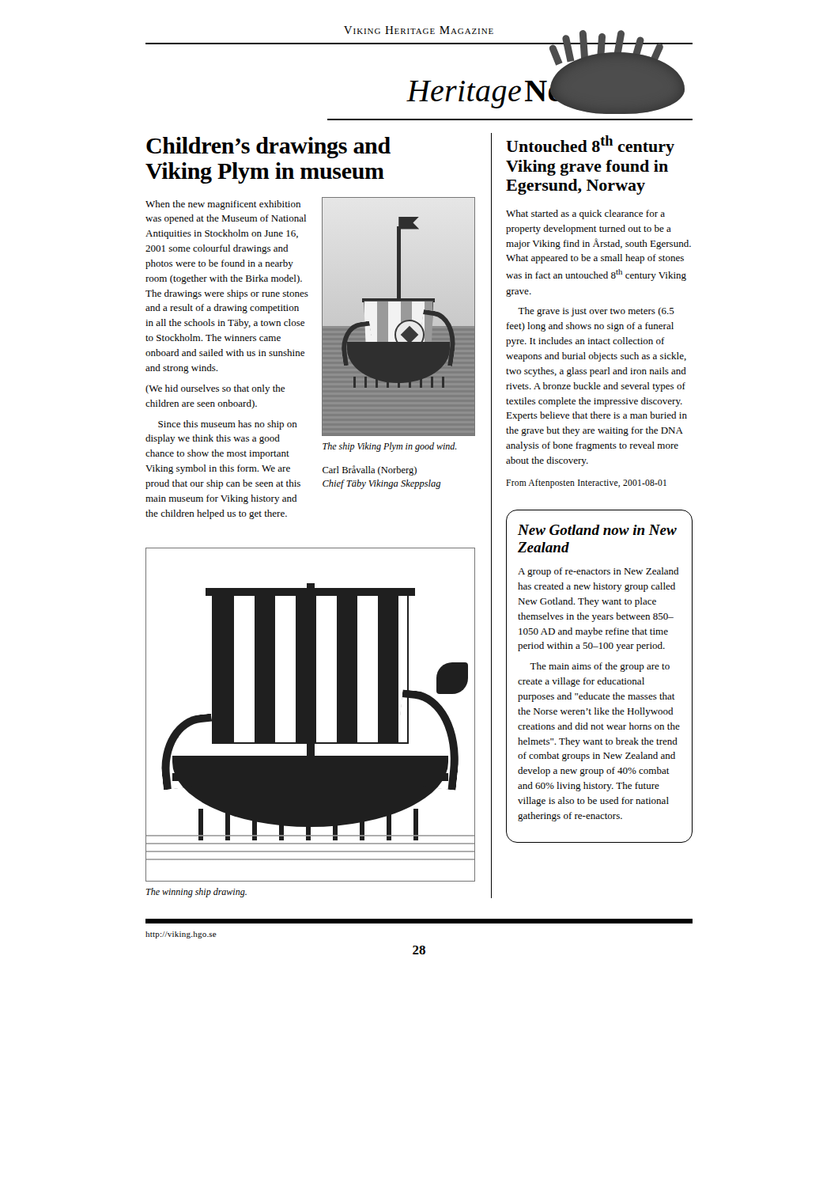Viking Heritage Magazine
Heritage News
Children’s drawings and
Viking Plym in museum
When the new magnificent exhibition was opened at the Museum of National Antiquities in Stockholm on June 16, 2001 some colourful drawings and photos were to be found in a nearby room (together with the Birka model). The drawings were ships or rune stones and a result of a drawing competition in all the schools in Täby, a town close to Stockholm. The winners came onboard and sailed with us in sunshine and strong winds.
(We hid ourselves so that only the children are seen onboard).
Since this museum has no ship on display we think this was a good chance to show the most important Viking symbol in this form. We are proud that our ship can be seen at this main museum for Viking history and the children helped us to get there.
The ship Viking Plym in good wind.
Carl Bråvalla (Norberg)
Chief Täby Vikinga Skeppslag
The winning ship drawing.
Untouched 8th century Viking grave found in Egersund, Norway
What started as a quick clearance for a property development turned out to be a major Viking find in Årstad, south Egersund. What appeared to be a small heap of stones was in fact an untouched 8th century Viking grave.
The grave is just over two meters (6.5 feet) long and shows no sign of a funeral pyre. It includes an intact collection of weapons and burial objects such as a sickle, two scythes, a glass pearl and iron nails and rivets. A bronze buckle and several types of textiles complete the impressive discovery. Experts believe that there is a man buried in the grave but they are waiting for the DNA analysis of bone fragments to reveal more about the discovery.
From Aftenposten Interactive, 2001-08-01
New Gotland now in New Zealand
A group of re-enactors in New Zealand has created a new history group called New Gotland. They want to place themselves in the years between 850–1050 AD and maybe refine that time period within a 50–100 year period.
The main aims of the group are to create a village for educational purposes and "educate the masses that the Norse weren’t like the Hollywood creations and did not wear horns on the helmets". They want to break the trend of combat groups in New Zealand and develop a new group of 40% combat and 60% living history. The future village is also to be used for national gatherings of re-enactors.
http://viking.hgo.se
28